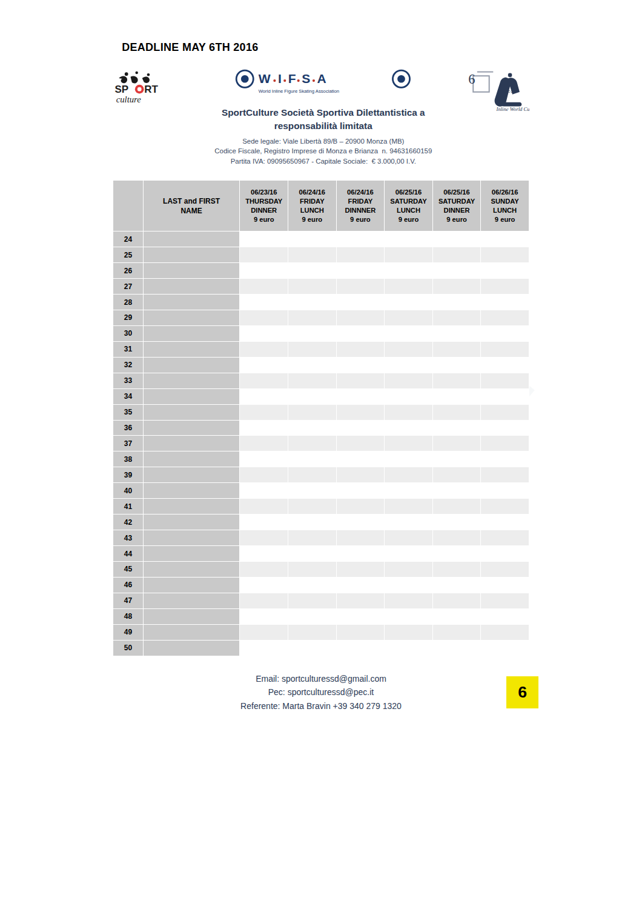DEADLINE MAY 6TH 2016
SP RT culture
W I F S A World Inline Figure Skating Association
SportCulture Società Sportiva Dilettantistica a responsabilità limitata
Sede legale: Viale Libertà 89/B – 20900 Monza (MB)
Codice Fiscale, Registro Imprese di Monza e Brianza n. 94631660159
Partita IVA: 09095650967 - Capitale Sociale: € 3.000,00 I.V.
6 MILANO 2016 Inline World Cup
| | LAST and FIRST NAME | 06/23/16 THURSDAY DINNER 9 euro | 06/24/16 FRIDAY LUNCH 9 euro | 06/24/16 FRIDAY DINNNER 9 euro | 06/25/16 SATURDAY LUNCH 9 euro | 06/25/16 SATURDAY DINNER 9 euro | 06/26/16 SUNDAY LUNCH 9 euro |
| --- | --- | --- | --- | --- | --- | --- | --- |
| 24 | | | | | | | |
| 25 | | | | | | | |
| 26 | | | | | | | |
| 27 | | | | | | | |
| 28 | | | | | | | |
| 29 | | | | | | | |
| 30 | | | | | | | |
| 31 | | | | | | | |
| 32 | | | | | | | |
| 33 | | | | | | | |
| 34 | | | | | | | |
| 35 | | | | | | | |
| 36 | | | | | | | |
| 37 | | | | | | | |
| 38 | | | | | | | |
| 39 | | | | | | | |
| 40 | | | | | | | |
| 41 | | | | | | | |
| 42 | | | | | | | |
| 43 | | | | | | | |
| 44 | | | | | | | |
| 45 | | | | | | | |
| 46 | | | | | | | |
| 47 | | | | | | | |
| 48 | | | | | | | |
| 49 | | | | | | | |
| 50 | | | | | | | |
Email: sportculturessd@gmail.com
Pec: sportculturessd@pec.it
Referente: Marta Bravin +39 340 279 1320
6